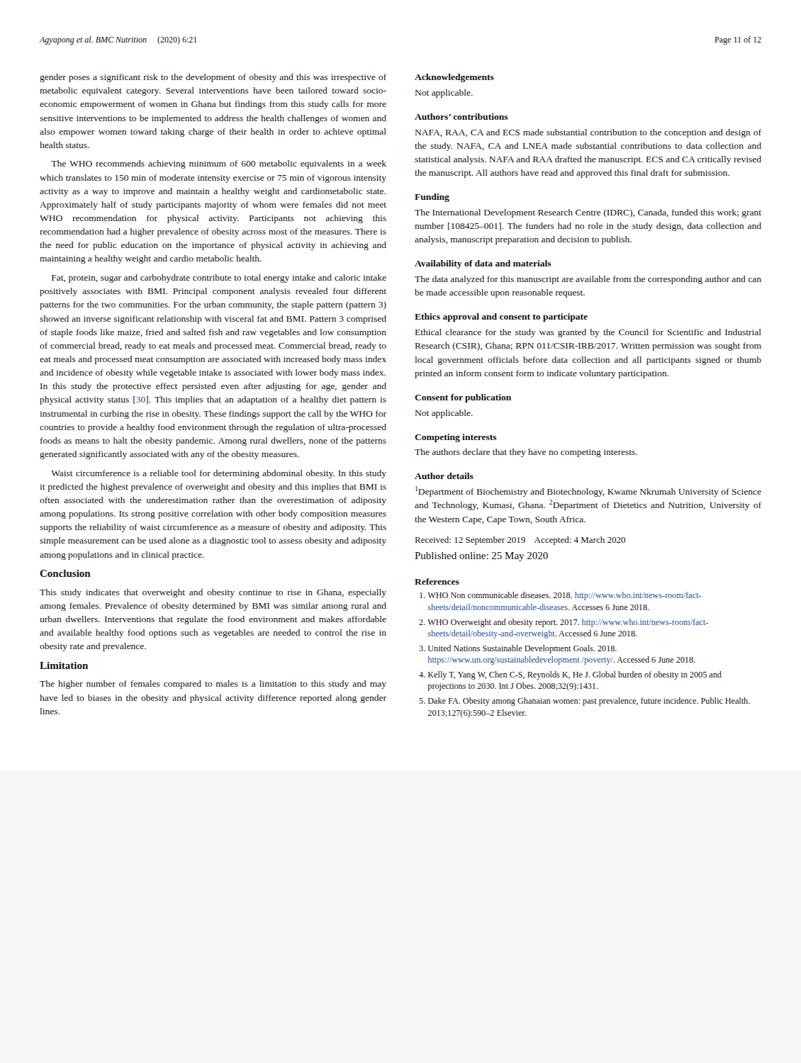Agyapong et al. BMC Nutrition (2020) 6:21
Page 11 of 12
gender poses a significant risk to the development of obesity and this was irrespective of metabolic equivalent category. Several interventions have been tailored toward socio-economic empowerment of women in Ghana but findings from this study calls for more sensitive interventions to be implemented to address the health challenges of women and also empower women toward taking charge of their health in order to achieve optimal health status.
The WHO recommends achieving minimum of 600 metabolic equivalents in a week which translates to 150 min of moderate intensity exercise or 75 min of vigorous intensity activity as a way to improve and maintain a healthy weight and cardiometabolic state. Approximately half of study participants majority of whom were females did not meet WHO recommendation for physical activity. Participants not achieving this recommendation had a higher prevalence of obesity across most of the measures. There is the need for public education on the importance of physical activity in achieving and maintaining a healthy weight and cardio metabolic health.
Fat, protein, sugar and carbohydrate contribute to total energy intake and caloric intake positively associates with BMI. Principal component analysis revealed four different patterns for the two communities. For the urban community, the staple pattern (pattern 3) showed an inverse significant relationship with visceral fat and BMI. Pattern 3 comprised of staple foods like maize, fried and salted fish and raw vegetables and low consumption of commercial bread, ready to eat meals and processed meat. Commercial bread, ready to eat meals and processed meat consumption are associated with increased body mass index and incidence of obesity while vegetable intake is associated with lower body mass index. In this study the protective effect persisted even after adjusting for age, gender and physical activity status [30]. This implies that an adaptation of a healthy diet pattern is instrumental in curbing the rise in obesity. These findings support the call by the WHO for countries to provide a healthy food environment through the regulation of ultra-processed foods as means to halt the obesity pandemic. Among rural dwellers, none of the patterns generated significantly associated with any of the obesity measures.
Waist circumference is a reliable tool for determining abdominal obesity. In this study it predicted the highest prevalence of overweight and obesity and this implies that BMI is often associated with the underestimation rather than the overestimation of adiposity among populations. Its strong positive correlation with other body composition measures supports the reliability of waist circumference as a measure of obesity and adiposity. This simple measurement can be used alone as a diagnostic tool to assess obesity and adiposity among populations and in clinical practice.
Conclusion
This study indicates that overweight and obesity continue to rise in Ghana, especially among females. Prevalence of obesity determined by BMI was similar among rural and urban dwellers. Interventions that regulate the food environment and makes affordable and available healthy food options such as vegetables are needed to control the rise in obesity rate and prevalence.
Limitation
The higher number of females compared to males is a limitation to this study and may have led to biases in the obesity and physical activity difference reported along gender lines.
Acknowledgements
Not applicable.
Authors’ contributions
NAFA, RAA, CA and ECS made substantial contribution to the conception and design of the study. NAFA, CA and LNEA made substantial contributions to data collection and statistical analysis. NAFA and RAA drafted the manuscript. ECS and CA critically revised the manuscript. All authors have read and approved this final draft for submission.
Funding
The International Development Research Centre (IDRC), Canada, funded this work; grant number [108425–001]. The funders had no role in the study design, data collection and analysis, manuscript preparation and decision to publish.
Availability of data and materials
The data analyzed for this manuscript are available from the corresponding author and can be made accessible upon reasonable request.
Ethics approval and consent to participate
Ethical clearance for the study was granted by the Council for Scientific and Industrial Research (CSIR), Ghana; RPN 011/CSIR-IRB/2017. Written permission was sought from local government officials before data collection and all participants signed or thumb printed an inform consent form to indicate voluntary participation.
Consent for publication
Not applicable.
Competing interests
The authors declare that they have no competing interests.
Author details
1Department of Biochemistry and Biotechnology, Kwame Nkrumah University of Science and Technology, Kumasi, Ghana. 2Department of Dietetics and Nutrition, University of the Western Cape, Cape Town, South Africa.
Received: 12 September 2019 Accepted: 4 March 2020
Published online: 25 May 2020
References
WHO Non communicable diseases. 2018. http://www.who.int/news-room/fact-sheets/detail/noncommunicable-diseases. Accesses 6 June 2018.
WHO Overweight and obesity report. 2017. http://www.who.int/news-room/fact-sheets/detail/obesity-and-overweight. Accessed 6 June 2018.
United Nations Sustainable Development Goals. 2018. https://www.un.org/sustainabledevelopment /poverty/. Accessed 6 June 2018.
Kelly T, Yang W, Chen C-S, Reynolds K, He J. Global burden of obesity in 2005 and projections to 2030. Int J Obes. 2008;32(9):1431.
Dake FA. Obesity among Ghanaian women: past prevalence, future incidence. Public Health. 2013;127(6):590–2 Elsevier.